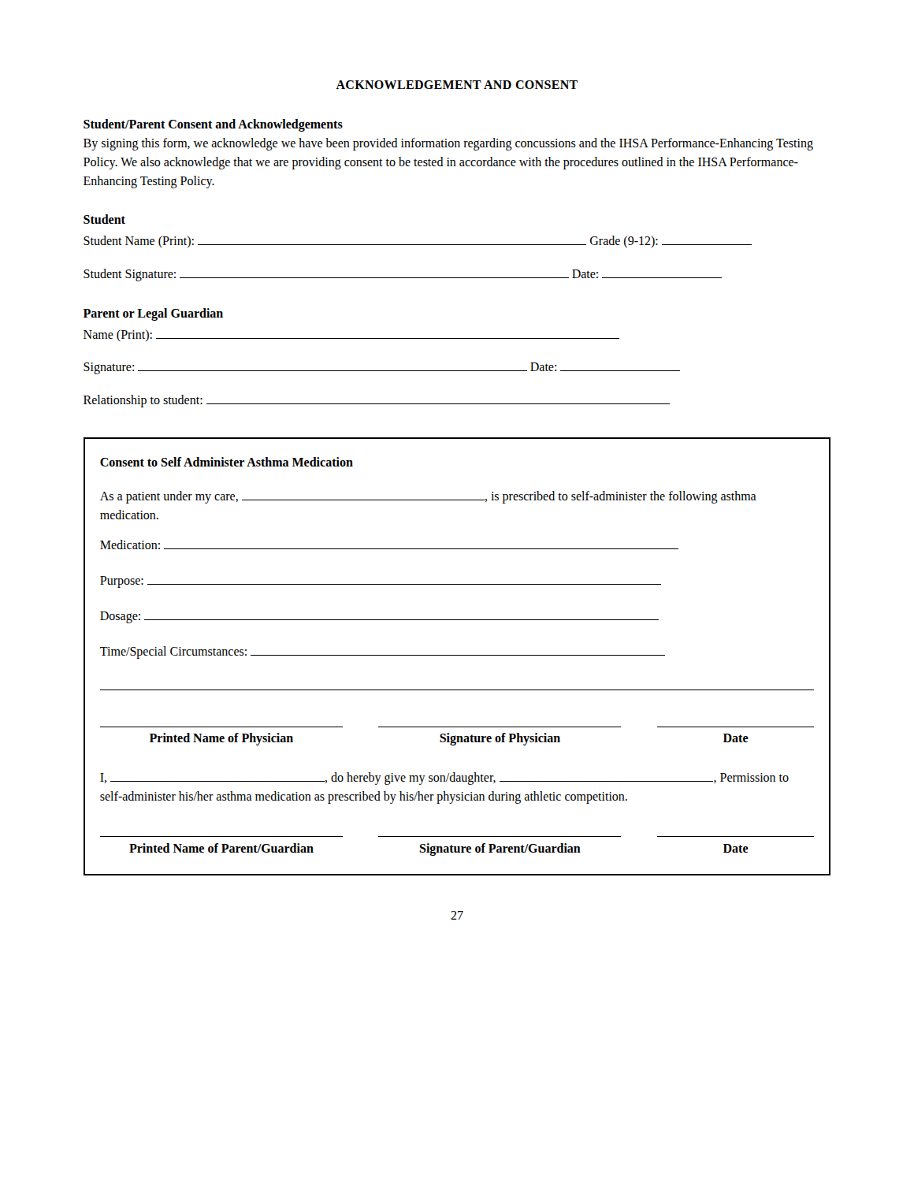ACKNOWLEDGEMENT AND CONSENT
Student/Parent Consent and Acknowledgements
By signing this form, we acknowledge we have been provided information regarding concussions and the IHSA Performance-Enhancing Testing Policy. We also acknowledge that we are providing consent to be tested in accordance with the procedures outlined in the IHSA Performance-Enhancing Testing Policy.
Student
Student Name (Print): Grade (9-12):
Student Signature: Date:
Parent or Legal Guardian
Name (Print):
Signature: Date:
Relationship to student:
Consent to Self Administer Asthma Medication
As a patient under my care, , is prescribed to self-administer the following asthma medication.
Medication:
Purpose:
Dosage:
Time/Special Circumstances:
Printed Name of Physician
Signature of Physician
Date
I, , do hereby give my son/daughter, , Permission to self-administer his/her asthma medication as prescribed by his/her physician during athletic competition.
Printed Name of Parent/Guardian
Signature of Parent/Guardian
Date
27